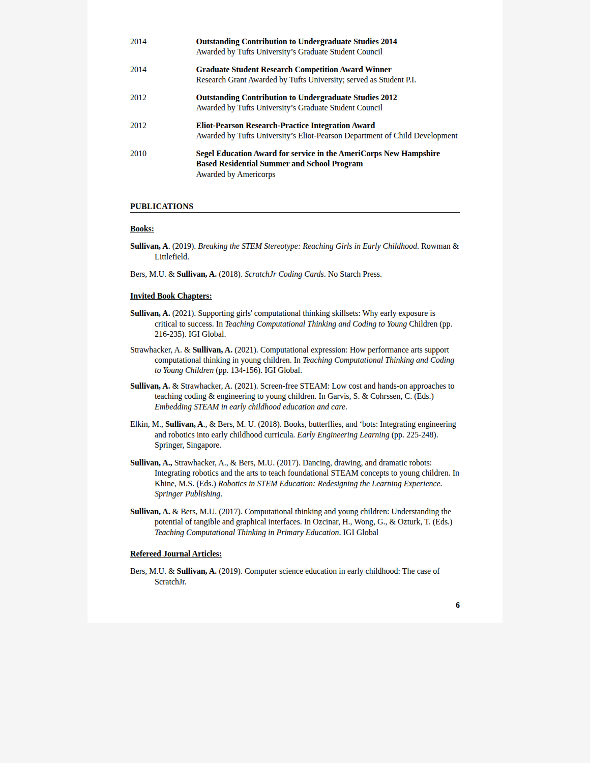| 2014 | Outstanding Contribution to Undergraduate Studies 2014 Awarded by Tufts University’s Graduate Student Council |
| 2014 | Graduate Student Research Competition Award Winner Research Grant Awarded by Tufts University; served as Student P.I. |
| 2012 | Outstanding Contribution to Undergraduate Studies 2012 Awarded by Tufts University’s Graduate Student Council |
| 2012 | Eliot-Pearson Research-Practice Integration Award Awarded by Tufts University’s Eliot-Pearson Department of Child Development |
| 2010 | Segel Education Award for service in the AmeriCorps New Hampshire Based Residential Summer and School Program Awarded by Americorps |
PUBLICATIONS
Books:
Sullivan, A. (2019). Breaking the STEM Stereotype: Reaching Girls in Early Childhood. Rowman & Littlefield.
Bers, M.U. & Sullivan, A. (2018). ScratchJr Coding Cards. No Starch Press.
Invited Book Chapters:
Sullivan, A. (2021). Supporting girls' computational thinking skillsets: Why early exposure is critical to success. In Teaching Computational Thinking and Coding to Young Children (pp. 216-235). IGI Global.
Strawhacker, A. & Sullivan, A. (2021). Computational expression: How performance arts support computational thinking in young children. In Teaching Computational Thinking and Coding to Young Children (pp. 134-156). IGI Global.
Sullivan, A. & Strawhacker, A. (2021). Screen-free STEAM: Low cost and hands-on approaches to teaching coding & engineering to young children. In Garvis, S. & Cohrssen, C. (Eds.) Embedding STEAM in early childhood education and care.
Elkin, M., Sullivan, A., & Bers, M. U. (2018). Books, butterflies, and ‘bots: Integrating engineering and robotics into early childhood curricula. Early Engineering Learning (pp. 225-248). Springer, Singapore.
Sullivan, A., Strawhacker, A., & Bers, M.U. (2017). Dancing, drawing, and dramatic robots: Integrating robotics and the arts to teach foundational STEAM concepts to young children. In Khine, M.S. (Eds.) Robotics in STEM Education: Redesigning the Learning Experience. Springer Publishing.
Sullivan, A. & Bers, M.U. (2017). Computational thinking and young children: Understanding the potential of tangible and graphical interfaces. In Ozcinar, H., Wong, G., & Ozturk, T. (Eds.) Teaching Computational Thinking in Primary Education. IGI Global
Refereed Journal Articles:
Bers, M.U. & Sullivan, A. (2019). Computer science education in early childhood: The case of ScratchJr.
6